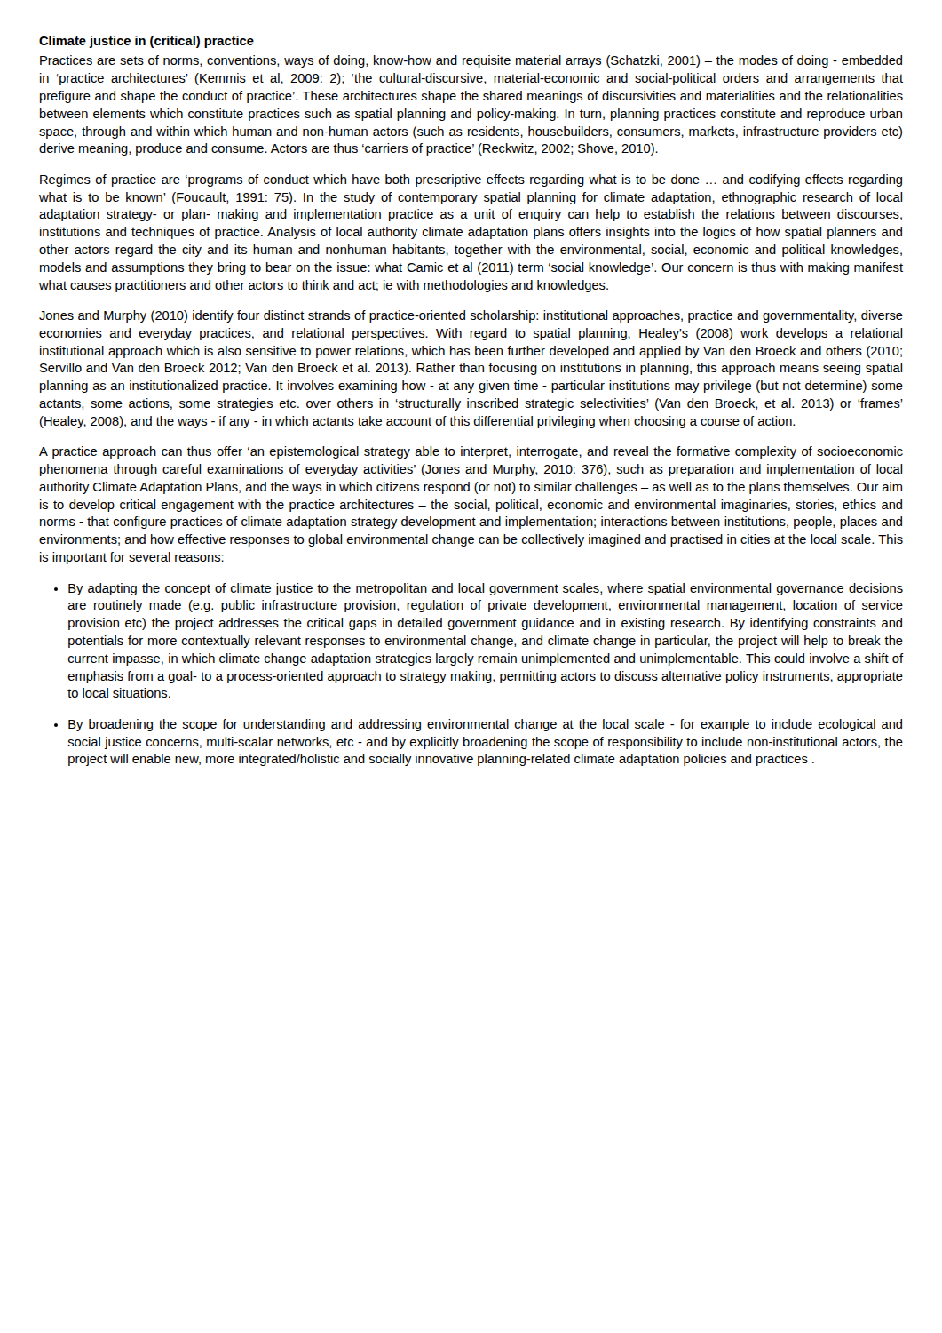Climate justice in (critical) practice
Practices are sets of norms, conventions, ways of doing, know-how and requisite material arrays (Schatzki, 2001) – the modes of doing - embedded in ‘practice architectures’ (Kemmis et al, 2009: 2); ‘the cultural-discursive, material-economic and social-political orders and arrangements that prefigure and shape the conduct of practice’. These architectures shape the shared meanings of discursivities and materialities and the relationalities between elements which constitute practices such as spatial planning and policy-making. In turn, planning practices constitute and reproduce urban space, through and within which human and non-human actors (such as residents, housebuilders, consumers, markets, infrastructure providers etc) derive meaning, produce and consume. Actors are thus ‘carriers of practice’ (Reckwitz, 2002; Shove, 2010).
Regimes of practice are ‘programs of conduct which have both prescriptive effects regarding what is to be done … and codifying effects regarding what is to be known’ (Foucault, 1991: 75). In the study of contemporary spatial planning for climate adaptation, ethnographic research of local adaptation strategy- or plan- making and implementation practice as a unit of enquiry can help to establish the relations between discourses, institutions and techniques of practice. Analysis of local authority climate adaptation plans offers insights into the logics of how spatial planners and other actors regard the city and its human and nonhuman habitants, together with the environmental, social, economic and political knowledges, models and assumptions they bring to bear on the issue: what Camic et al (2011) term ‘social knowledge’. Our concern is thus with making manifest what causes practitioners and other actors to think and act; ie with methodologies and knowledges.
Jones and Murphy (2010) identify four distinct strands of practice-oriented scholarship: institutional approaches, practice and governmentality, diverse economies and everyday practices, and relational perspectives. With regard to spatial planning, Healey’s (2008) work develops a relational institutional approach which is also sensitive to power relations, which has been further developed and applied by Van den Broeck and others (2010; Servillo and Van den Broeck 2012; Van den Broeck et al. 2013). Rather than focusing on institutions in planning, this approach means seeing spatial planning as an institutionalized practice. It involves examining how - at any given time - particular institutions may privilege (but not determine) some actants, some actions, some strategies etc. over others in ‘structurally inscribed strategic selectivities’ (Van den Broeck, et al. 2013) or ‘frames’ (Healey, 2008), and the ways - if any - in which actants take account of this differential privileging when choosing a course of action.
A practice approach can thus offer ‘an epistemological strategy able to interpret, interrogate, and reveal the formative complexity of socioeconomic phenomena through careful examinations of everyday activities’ (Jones and Murphy, 2010: 376), such as preparation and implementation of local authority Climate Adaptation Plans, and the ways in which citizens respond (or not) to similar challenges – as well as to the plans themselves. Our aim is to develop critical engagement with the practice architectures – the social, political, economic and environmental imaginaries, stories, ethics and norms - that configure practices of climate adaptation strategy development and implementation; interactions between institutions, people, places and environments; and how effective responses to global environmental change can be collectively imagined and practised in cities at the local scale. This is important for several reasons:
By adapting the concept of climate justice to the metropolitan and local government scales, where spatial environmental governance decisions are routinely made (e.g. public infrastructure provision, regulation of private development, environmental management, location of service provision etc) the project addresses the critical gaps in detailed government guidance and in existing research. By identifying constraints and potentials for more contextually relevant responses to environmental change, and climate change in particular, the project will help to break the current impasse, in which climate change adaptation strategies largely remain unimplemented and unimplementable. This could involve a shift of emphasis from a goal- to a process-oriented approach to strategy making, permitting actors to discuss alternative policy instruments, appropriate to local situations.
By broadening the scope for understanding and addressing environmental change at the local scale - for example to include ecological and social justice concerns, multi-scalar networks, etc - and by explicitly broadening the scope of responsibility to include non-institutional actors, the project will enable new, more integrated/holistic and socially innovative planning-related climate adaptation policies and practices .